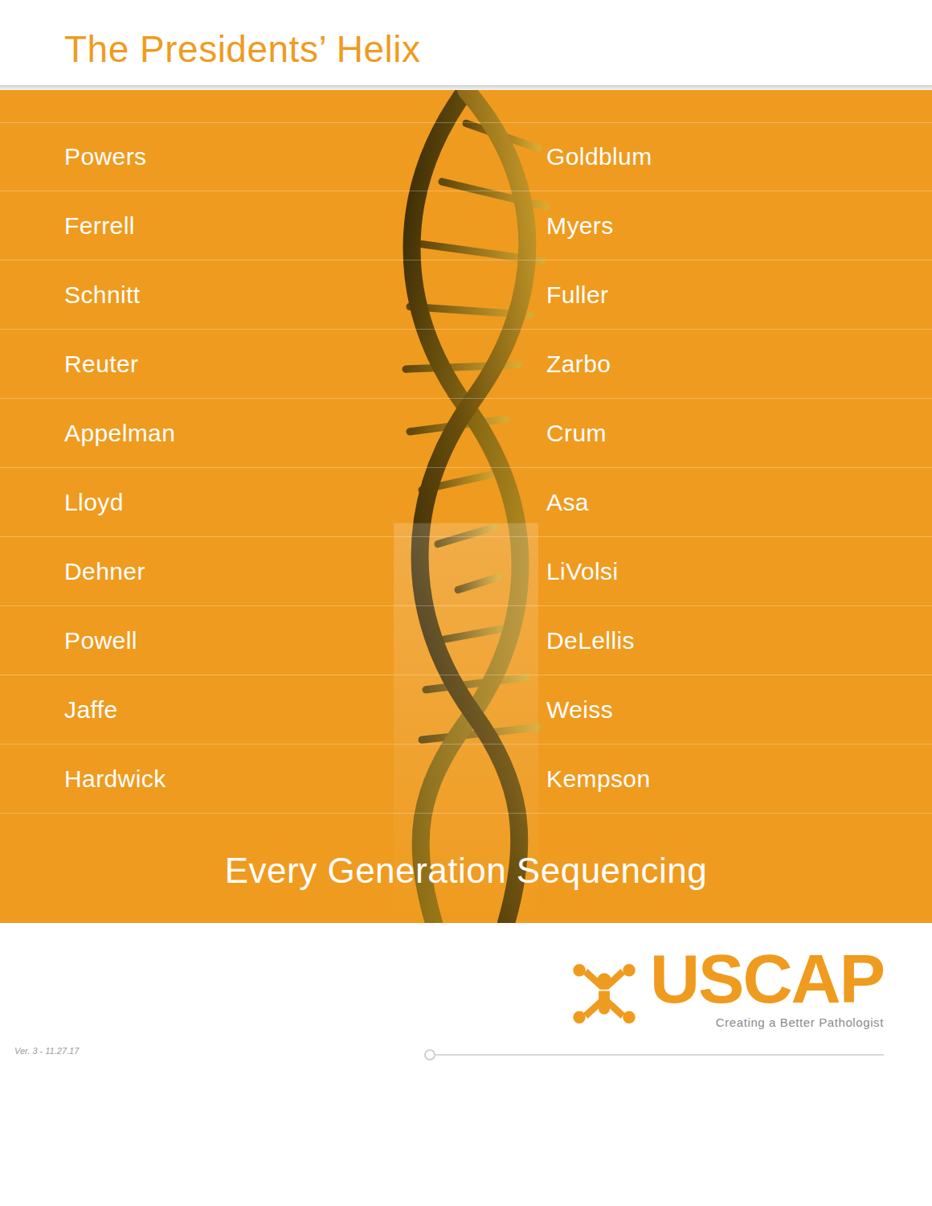The Presidents’ Helix
Powers Goldblum
Ferrell Myers
Schnitt Fuller
Reuter Zarbo
Appelman Crum
Lloyd Asa
Dehner LiVolsi
Powell DeLellis
Jaffe Weiss
Hardwick Kempson
Every Generation Sequencing
USCAP Creating a Better Pathologist
Ver. 3 - 11.27.17